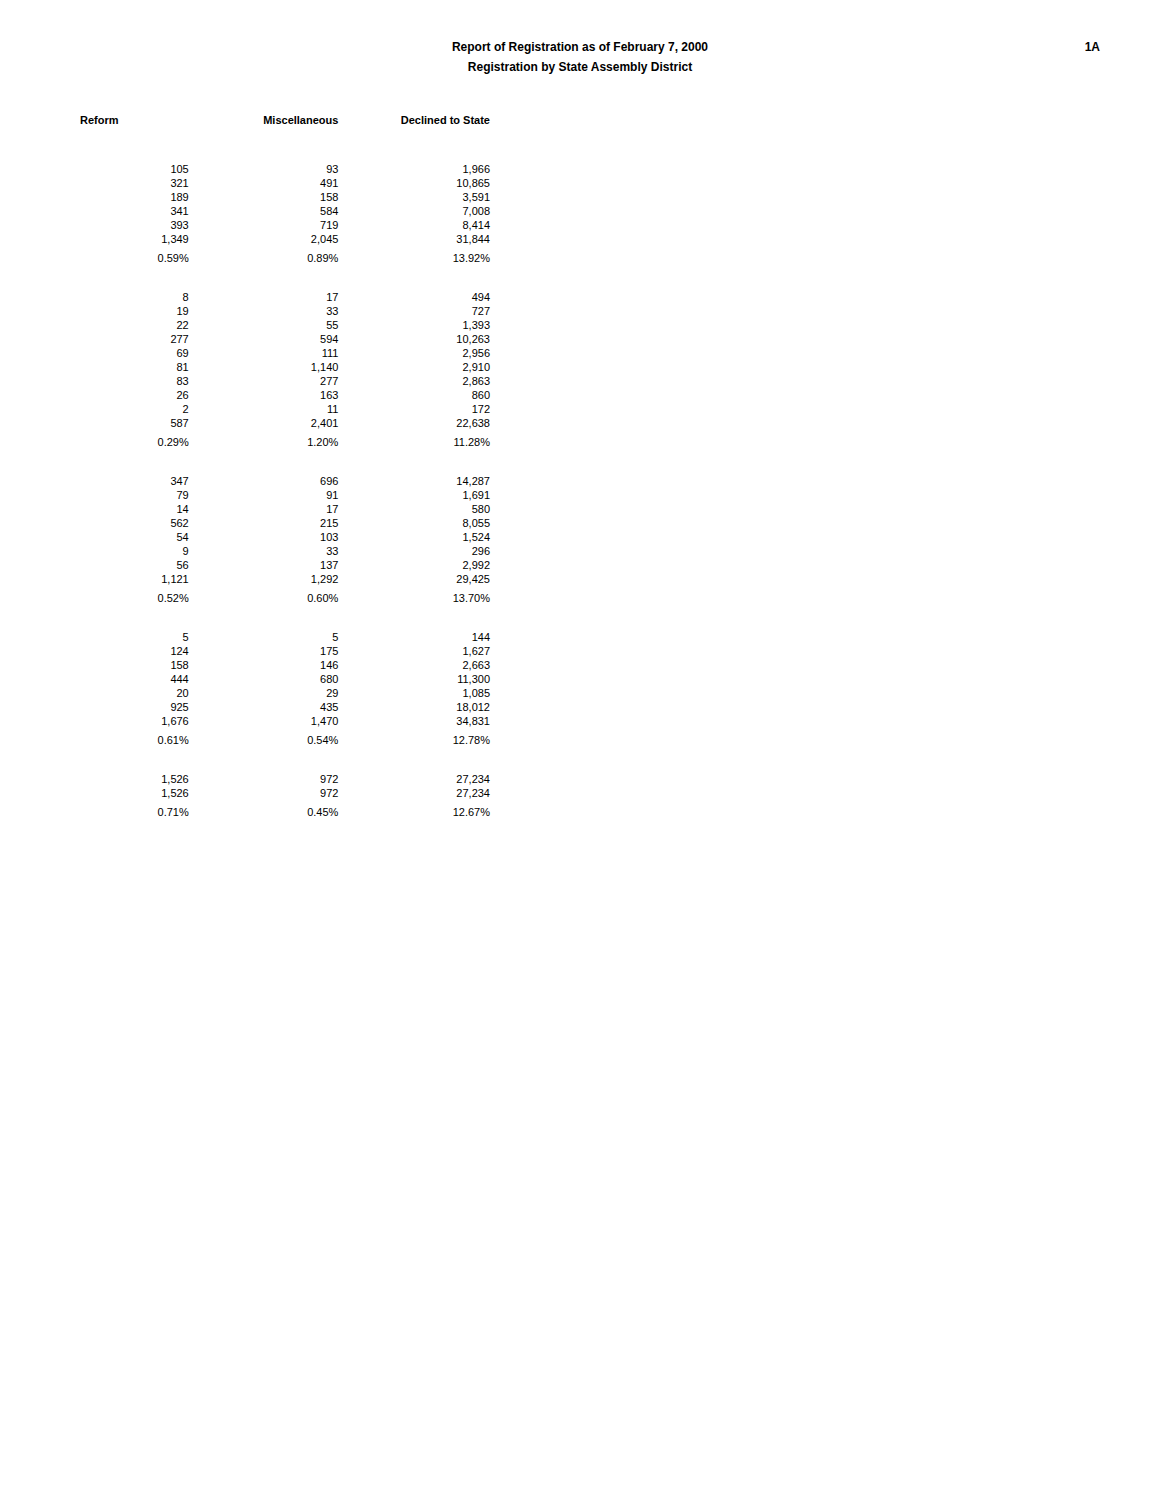1A
Report of Registration as of February 7, 2000
Registration by State Assembly District
| Reform | Miscellaneous | Declined to State |
| --- | --- | --- |
| 105 | 93 | 1,966 |
| 321 | 491 | 10,865 |
| 189 | 158 | 3,591 |
| 341 | 584 | 7,008 |
| 393 | 719 | 8,414 |
| 1,349 | 2,045 | 31,844 |
| 0.59% | 0.89% | 13.92% |
| 8 | 17 | 494 |
| 19 | 33 | 727 |
| 22 | 55 | 1,393 |
| 277 | 594 | 10,263 |
| 69 | 111 | 2,956 |
| 81 | 1,140 | 2,910 |
| 83 | 277 | 2,863 |
| 26 | 163 | 860 |
| 2 | 11 | 172 |
| 587 | 2,401 | 22,638 |
| 0.29% | 1.20% | 11.28% |
| 347 | 696 | 14,287 |
| 79 | 91 | 1,691 |
| 14 | 17 | 580 |
| 562 | 215 | 8,055 |
| 54 | 103 | 1,524 |
| 9 | 33 | 296 |
| 56 | 137 | 2,992 |
| 1,121 | 1,292 | 29,425 |
| 0.52% | 0.60% | 13.70% |
| 5 | 5 | 144 |
| 124 | 175 | 1,627 |
| 158 | 146 | 2,663 |
| 444 | 680 | 11,300 |
| 20 | 29 | 1,085 |
| 925 | 435 | 18,012 |
| 1,676 | 1,470 | 34,831 |
| 0.61% | 0.54% | 12.78% |
| 1,526 | 972 | 27,234 |
| 1,526 | 972 | 27,234 |
| 0.71% | 0.45% | 12.67% |